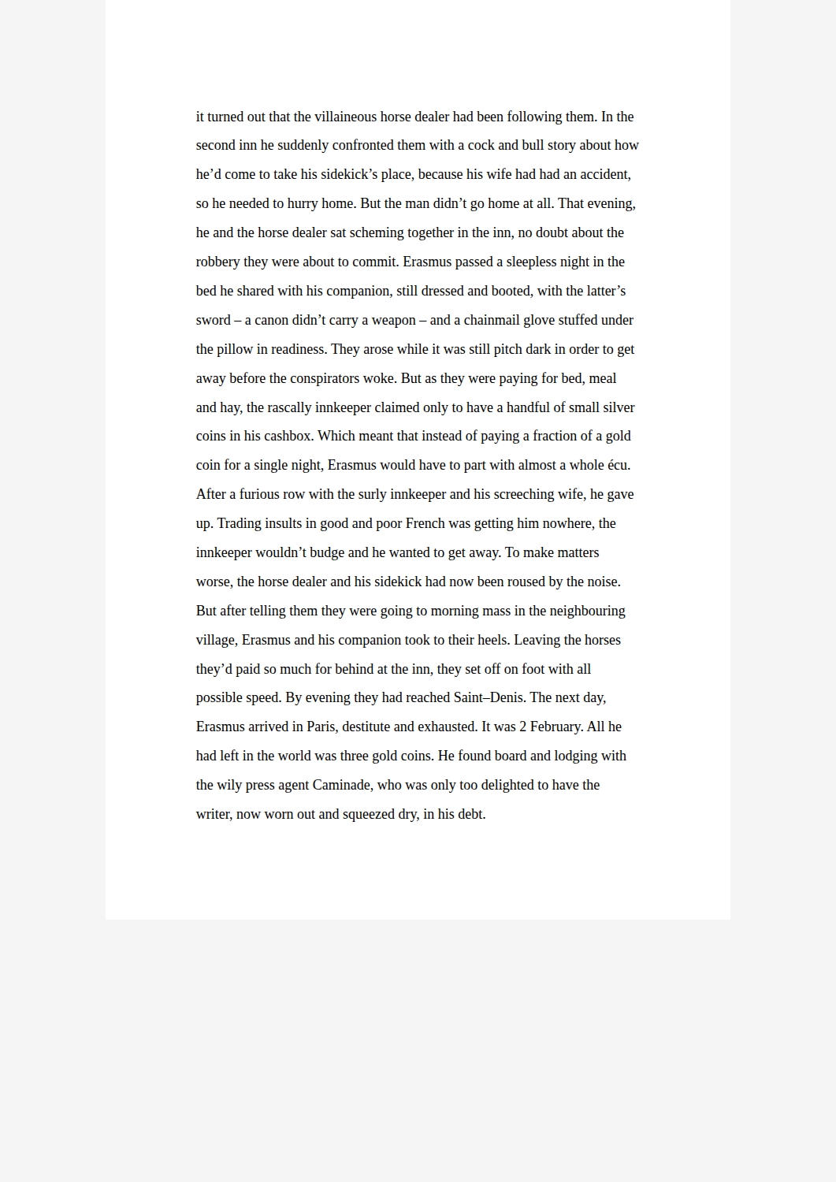it turned out that the villaineous horse dealer had been following them. In the second inn he suddenly confronted them with a cock and bull story about how he’d come to take his sidekick’s place, because his wife had had an accident, so he needed to hurry home. But the man didn’t go home at all. That evening, he and the horse dealer sat scheming together in the inn, no doubt about the robbery they were about to commit. Erasmus passed a sleepless night in the bed he shared with his companion, still dressed and booted, with the latter’s sword – a canon didn’t carry a weapon – and a chainmail glove stuffed under the pillow in readiness. They arose while it was still pitch dark in order to get away before the conspirators woke. But as they were paying for bed, meal and hay, the rascally innkeeper claimed only to have a handful of small silver coins in his cashbox. Which meant that instead of paying a fraction of a gold coin for a single night, Erasmus would have to part with almost a whole écu. After a furious row with the surly innkeeper and his screeching wife, he gave up. Trading insults in good and poor French was getting him nowhere, the innkeeper wouldn’t budge and he wanted to get away. To make matters worse, the horse dealer and his sidekick had now been roused by the noise. But after telling them they were going to morning mass in the neighbouring village, Erasmus and his companion took to their heels. Leaving the horses they’d paid so much for behind at the inn, they set off on foot with all possible speed. By evening they had reached Saint–Denis. The next day, Erasmus arrived in Paris, destitute and exhausted. It was 2 February. All he had left in the world was three gold coins. He found board and lodging with the wily press agent Caminade, who was only too delighted to have the writer, now worn out and squeezed dry, in his debt.